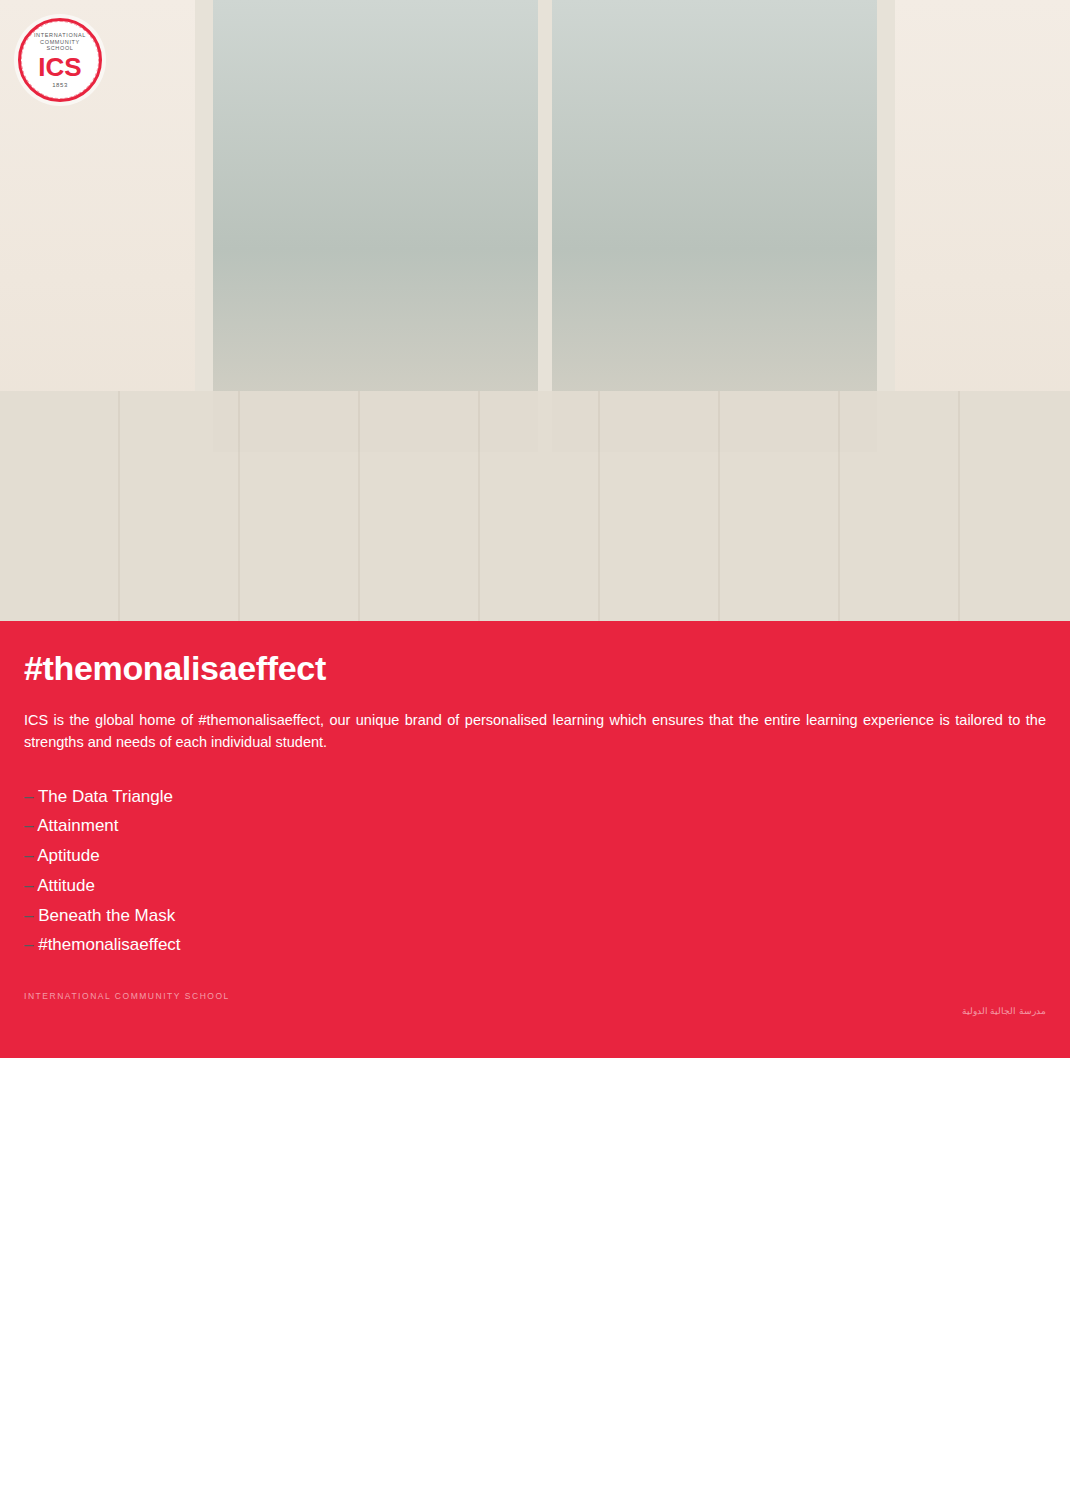International Community School
ICS
1853
#them
#themonalisaeffect
ICS is the global home of #themonalisaeffect, our unique brand of personalised learning which ensures that the entire learning experience is tailored to the strengths and needs of each individual student.
The Data Triangle
Attainment
Aptitude
Attitude
Beneath the Mask
#themonalisaeffect
International Community School
مدرسة الجالية الدولية